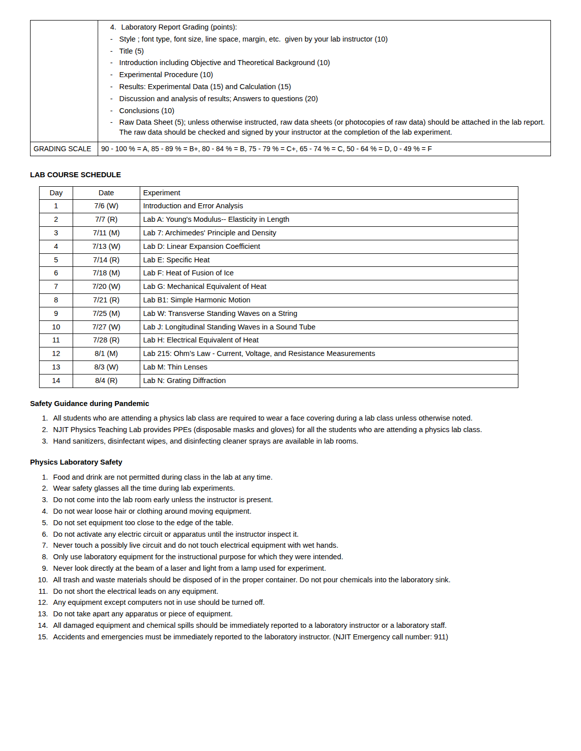| | 4. Laboratory Report Grading (points): Style ; font type, font size, line space, margin, etc. given by your lab instructor (10) Title (5) Introduction including Objective and Theoretical Background (10) Experimental Procedure (10) Results: Experimental Data (15) and Calculation (15) Discussion and analysis of results; Answers to questions (20) Conclusions (10) Raw Data Sheet (5); unless otherwise instructed, raw data sheets (or photocopies of raw data) should be attached in the lab report. The raw data should be checked and signed by your instructor at the completion of the lab experiment. |
| GRADING SCALE | 90 - 100 % = A, 85 - 89 % = B+, 80 - 84 % = B, 75 - 79 % = C+, 65 - 74 % = C, 50 - 64 % = D, 0 - 49 % = F |
LAB COURSE SCHEDULE
| Day | Date | Experiment |
| --- | --- | --- |
| 1 | 7/6 (W) | Introduction and Error Analysis |
| 2 | 7/7 (R) | Lab A: Young's Modulus-- Elasticity in Length |
| 3 | 7/11 (M) | Lab 7: Archimedes' Principle and Density |
| 4 | 7/13 (W) | Lab D: Linear Expansion Coefficient |
| 5 | 7/14 (R) | Lab E: Specific Heat |
| 6 | 7/18 (M) | Lab F: Heat of Fusion of Ice |
| 7 | 7/20 (W) | Lab G: Mechanical Equivalent of Heat |
| 8 | 7/21 (R) | Lab B1: Simple Harmonic Motion |
| 9 | 7/25 (M) | Lab W: Transverse Standing Waves on a String |
| 10 | 7/27 (W) | Lab J: Longitudinal Standing Waves in a Sound Tube |
| 11 | 7/28 (R) | Lab H: Electrical Equivalent of Heat |
| 12 | 8/1 (M) | Lab 215: Ohm’s Law - Current, Voltage, and Resistance Measurements |
| 13 | 8/3 (W) | Lab M: Thin Lenses |
| 14 | 8/4 (R) | Lab N: Grating Diffraction |
Safety Guidance during Pandemic
All students who are attending a physics lab class are required to wear a face covering during a lab class unless otherwise noted.
NJIT Physics Teaching Lab provides PPEs (disposable masks and gloves) for all the students who are attending a physics lab class.
Hand sanitizers, disinfectant wipes, and disinfecting cleaner sprays are available in lab rooms.
Physics Laboratory Safety
Food and drink are not permitted during class in the lab at any time.
Wear safety glasses all the time during lab experiments.
Do not come into the lab room early unless the instructor is present.
Do not wear loose hair or clothing around moving equipment.
Do not set equipment too close to the edge of the table.
Do not activate any electric circuit or apparatus until the instructor inspect it.
Never touch a possibly live circuit and do not touch electrical equipment with wet hands.
Only use laboratory equipment for the instructional purpose for which they were intended.
Never look directly at the beam of a laser and light from a lamp used for experiment.
All trash and waste materials should be disposed of in the proper container. Do not pour chemicals into the laboratory sink.
Do not short the electrical leads on any equipment.
Any equipment except computers not in use should be turned off.
Do not take apart any apparatus or piece of equipment.
All damaged equipment and chemical spills should be immediately reported to a laboratory instructor or a laboratory staff.
Accidents and emergencies must be immediately reported to the laboratory instructor. (NJIT Emergency call number: 911)